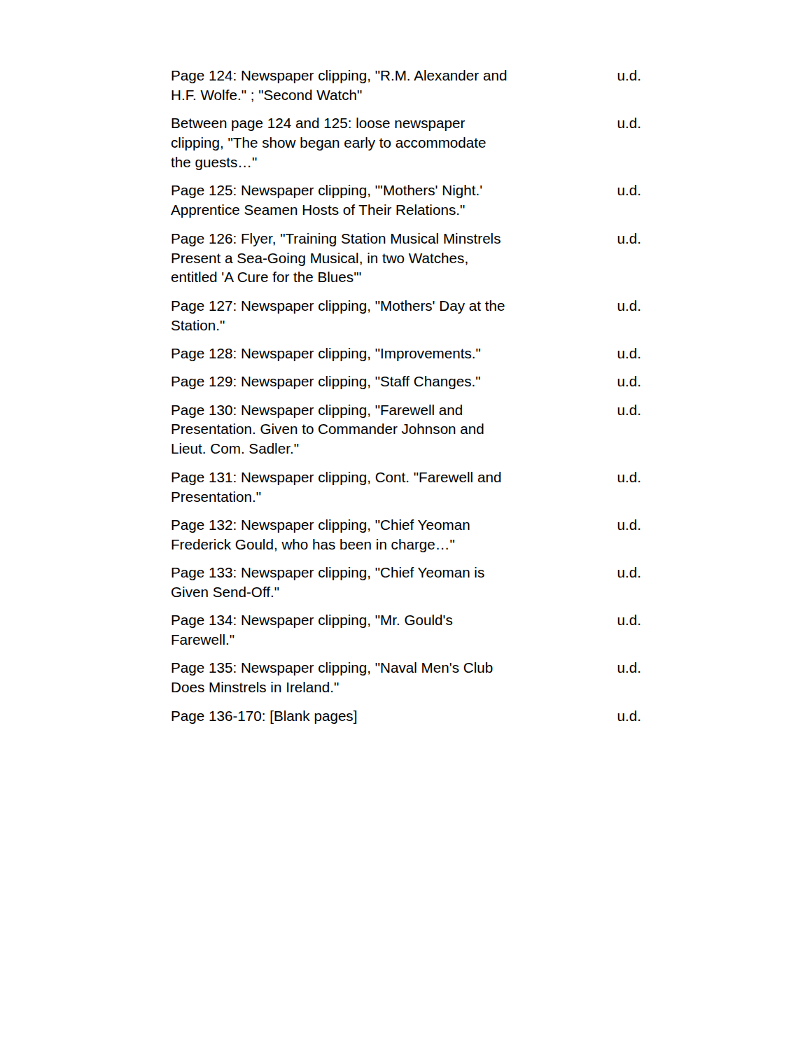| Page 124: Newspaper clipping, "R.M. Alexander and H.F. Wolfe." ; "Second Watch" | u.d. |
| Between page 124 and 125: loose newspaper clipping, "The show began early to accommodate the guests…" | u.d. |
| Page 125: Newspaper clipping, "'Mothers' Night.' Apprentice Seamen Hosts of Their Relations." | u.d. |
| Page 126: Flyer, "Training Station Musical Minstrels Present a Sea-Going Musical, in two Watches, entitled 'A Cure for the Blues'" | u.d. |
| Page 127: Newspaper clipping, "Mothers' Day at the Station." | u.d. |
| Page 128: Newspaper clipping, "Improvements." | u.d. |
| Page 129: Newspaper clipping, "Staff Changes." | u.d. |
| Page 130: Newspaper clipping, "Farewell and Presentation. Given to Commander Johnson and Lieut. Com. Sadler." | u.d. |
| Page 131: Newspaper clipping, Cont. "Farewell and Presentation." | u.d. |
| Page 132: Newspaper clipping, "Chief Yeoman Frederick Gould, who has been in charge…" | u.d. |
| Page 133: Newspaper clipping, "Chief Yeoman is Given Send-Off." | u.d. |
| Page 134: Newspaper clipping, "Mr. Gould's Farewell." | u.d. |
| Page 135: Newspaper clipping, "Naval Men's Club Does Minstrels in Ireland." | u.d. |
| Page 136-170: [Blank pages] | u.d. |